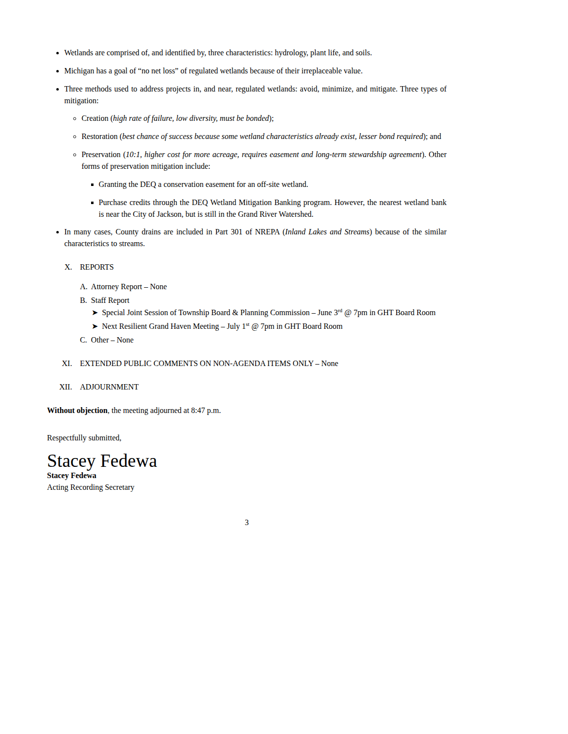Wetlands are comprised of, and identified by, three characteristics: hydrology, plant life, and soils.
Michigan has a goal of “no net loss” of regulated wetlands because of their irreplaceable value.
Three methods used to address projects in, and near, regulated wetlands: avoid, minimize, and mitigate. Three types of mitigation:
Creation (high rate of failure, low diversity, must be bonded);
Restoration (best chance of success because some wetland characteristics already exist, lesser bond required); and
Preservation (10:1, higher cost for more acreage, requires easement and long-term stewardship agreement). Other forms of preservation mitigation include:
Granting the DEQ a conservation easement for an off-site wetland.
Purchase credits through the DEQ Wetland Mitigation Banking program. However, the nearest wetland bank is near the City of Jackson, but is still in the Grand River Watershed.
In many cases, County drains are included in Part 301 of NREPA (Inland Lakes and Streams) because of the similar characteristics to streams.
X. REPORTS
A. Attorney Report – None
B. Staff Report
Special Joint Session of Township Board & Planning Commission – June 3rd @ 7pm in GHT Board Room
Next Resilient Grand Haven Meeting – July 1st @ 7pm in GHT Board Room
C. Other – None
XI. EXTENDED PUBLIC COMMENTS ON NON-AGENDA ITEMS ONLY – None
XII. ADJOURNMENT
Without objection, the meeting adjourned at 8:47 p.m.
Respectfully submitted,
Stacey Fedewa
Stacey Fedewa
Acting Recording Secretary
3